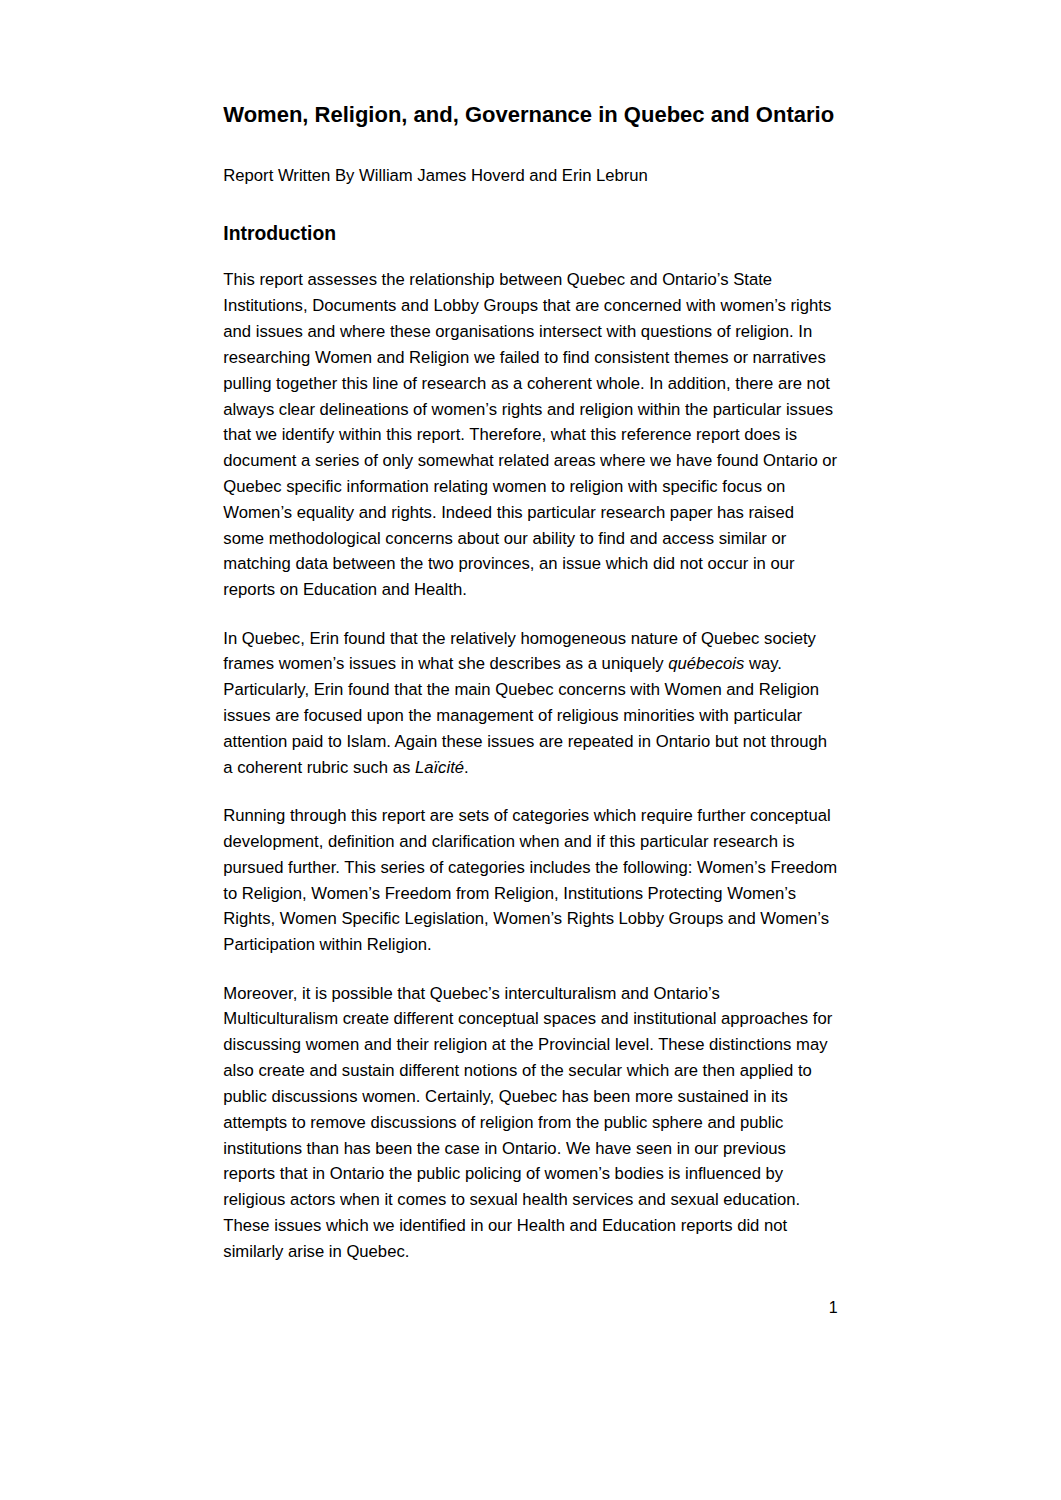Women, Religion, and, Governance in Quebec and Ontario
Report Written By William James Hoverd and Erin Lebrun
Introduction
This report assesses the relationship between Quebec and Ontario’s State Institutions, Documents and Lobby Groups that are concerned with women’s rights and issues and where these organisations intersect with questions of religion. In researching Women and Religion we failed to find consistent themes or narratives pulling together this line of research as a coherent whole. In addition, there are not always clear delineations of women’s rights and religion within the particular issues that we identify within this report. Therefore, what this reference report does is document a series of only somewhat related areas where we have found Ontario or Quebec specific information relating women to religion with specific focus on Women’s equality and rights. Indeed this particular research paper has raised some methodological concerns about our ability to find and access similar or matching data between the two provinces, an issue which did not occur in our reports on Education and Health.
In Quebec, Erin found that the relatively homogeneous nature of Quebec society frames women’s issues in what she describes as a uniquely québecois way. Particularly, Erin found that the main Quebec concerns with Women and Religion issues are focused upon the management of religious minorities with particular attention paid to Islam. Again these issues are repeated in Ontario but not through a coherent rubric such as Laïcité.
Running through this report are sets of categories which require further conceptual development, definition and clarification when and if this particular research is pursued further. This series of categories includes the following: Women’s Freedom to Religion, Women’s Freedom from Religion, Institutions Protecting Women’s Rights, Women Specific Legislation, Women’s Rights Lobby Groups and Women’s Participation within Religion.
Moreover, it is possible that Quebec’s interculturalism and Ontario’s Multiculturalism create different conceptual spaces and institutional approaches for discussing women and their religion at the Provincial level. These distinctions may also create and sustain different notions of the secular which are then applied to public discussions women. Certainly, Quebec has been more sustained in its attempts to remove discussions of religion from the public sphere and public institutions than has been the case in Ontario. We have seen in our previous reports that in Ontario the public policing of women’s bodies is influenced by religious actors when it comes to sexual health services and sexual education. These issues which we identified in our Health and Education reports did not similarly arise in Quebec.
1